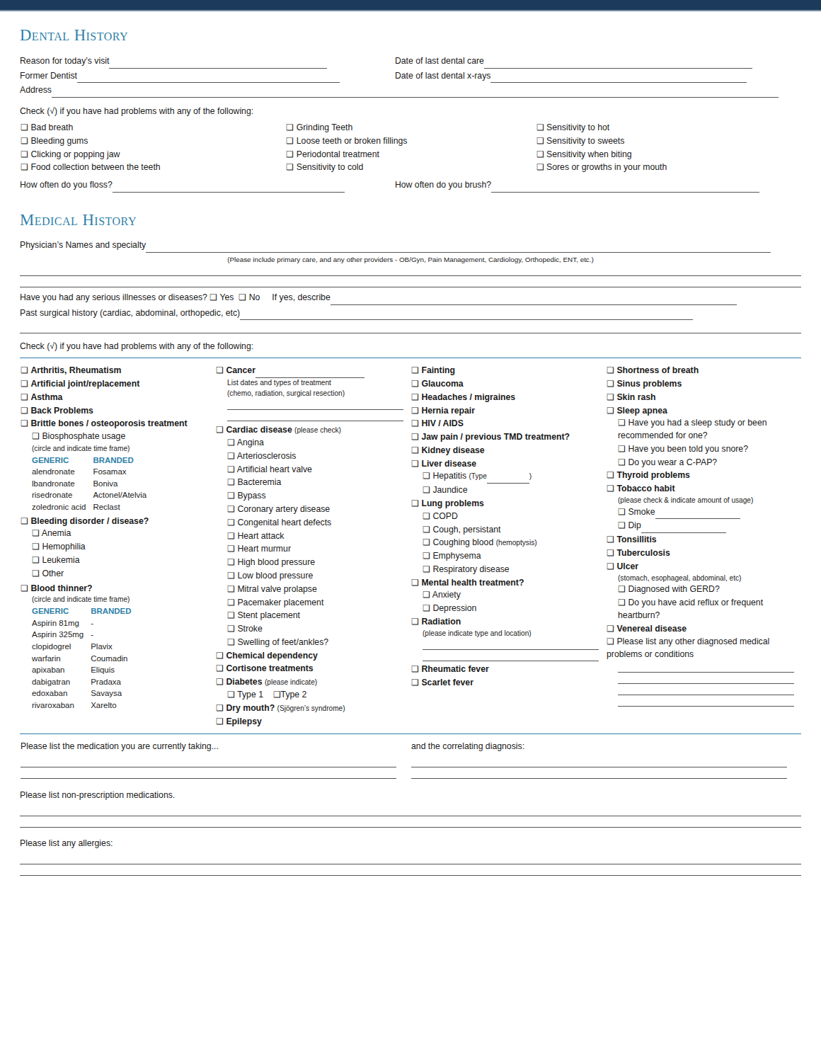Dental History
| Reason for today’s visit | Date of last dental care |
| Former Dentist | Date of last dental x-rays |
| Address |
Check (√) if you have had problems with any of the following:
| ❑ Bad breath ❑ Bleeding gums ❑ Clicking or popping jaw ❑ Food collection between the teeth | ❑ Grinding Teeth ❑ Loose teeth or broken fillings ❑ Periodontal treatment ❑ Sensitivity to cold | ❑ Sensitivity to hot ❑ Sensitivity to sweets ❑ Sensitivity when biting ❑ Sores or growths in your mouth |
| How often do you floss? | How often do you brush? |
Medical History
Physician’s Names and specialty
(Please include primary care, and any other providers - OB/Gyn, Pain Management, Cardiology, Orthopedic, ENT, etc.)
Have you had any serious illnesses or diseases? ❑ Yes ❑ No If yes, describe
Past surgical history (cardiac, abdominal, orthopedic, etc)
Check (√) if you have had problems with any of the following:
| ❑ Arthritis, Rheumatism ❑ Artificial joint/replacement ❑ Asthma ❑ Back Problems ❑ Brittle bones / osteoporosis treatment ❑ Biosphosphate usage (circle and indicate time frame) / GENERIC / BRANDED / / alendronate / Fosamax / / lbandronate / Boniva / / risedronate / Actonel/Atelvia / / zoledronic acid / Reclast / ❑ Bleeding disorder / disease? ❑ Anemia ❑ Hemophilia ❑ Leukemia ❑ Other ❑ Blood thinner? (circle and indicate time frame) / GENERIC / BRANDED / / Aspirin 81mg / - / / Aspirin 325mg / - / / clopidogrel / Plavix / / warfarin / Coumadin / / apixaban / Eliquis / / dabigatran / Pradaxa / / edoxaban / Savaysa / / rivaroxaban / Xarelto / | ❑ Cancer List dates and types of treatment (chemo, radiation, surgical resection) ❑ Cardiac disease (please check) ❑ Angina ❑ Arteriosclerosis ❑ Artificial heart valve ❑ Bacteremia ❑ Bypass ❑ Coronary artery disease ❑ Congenital heart defects ❑ Heart attack ❑ Heart murmur ❑ High blood pressure ❑ Low blood pressure ❑ Mitral valve prolapse ❑ Pacemaker placement ❑ Stent placement ❑ Stroke ❑ Swelling of feet/ankles? ❑ Chemical dependency ❑ Cortisone treatments ❑ Diabetes (please indicate) ❑ Type 1 ❑ Type 2 ❑ Dry mouth? (Sjögren’s syndrome) ❑ Epilepsy | ❑ Fainting ❑ Glaucoma ❑ Headaches / migraines ❑ Hernia repair ❑ HIV / AIDS ❑ Jaw pain / previous TMD treatment? ❑ Kidney disease ❑ Liver disease ❑ Hepatitis (Type ) ❑ Jaundice ❑ Lung problems ❑ COPD ❑ Cough, persistant ❑ Coughing blood (hemoptysis) ❑ Emphysema ❑ Respiratory disease ❑ Mental health treatment? ❑ Anxiety ❑ Depression ❑ Radiation (please indicate type and location) ❑ Rheumatic fever ❑ Scarlet fever | ❑ Shortness of breath ❑ Sinus problems ❑ Skin rash ❑ Sleep apnea ❑ Have you had a sleep study or been recommended for one? ❑ Have you been told you snore? ❑ Do you wear a C-PAP? ❑ Thyroid problems ❑ Tobacco habit (please check & indicate amount of usage) ❑ Smoke ❑ Dip ❑ Tonsillitis ❑ Tuberculosis ❑ Ulcer (stomach, esophageal, abdominal, etc) ❑ Diagnosed with GERD? ❑ Do you have acid reflux or frequent heartburn? ❑ Venereal disease ❑ Please list any other diagnosed medical problems or conditions |
| Please list the medication you are currently taking... | and the correlating diagnosis: |
Please list non-prescription medications.
Please list any allergies: